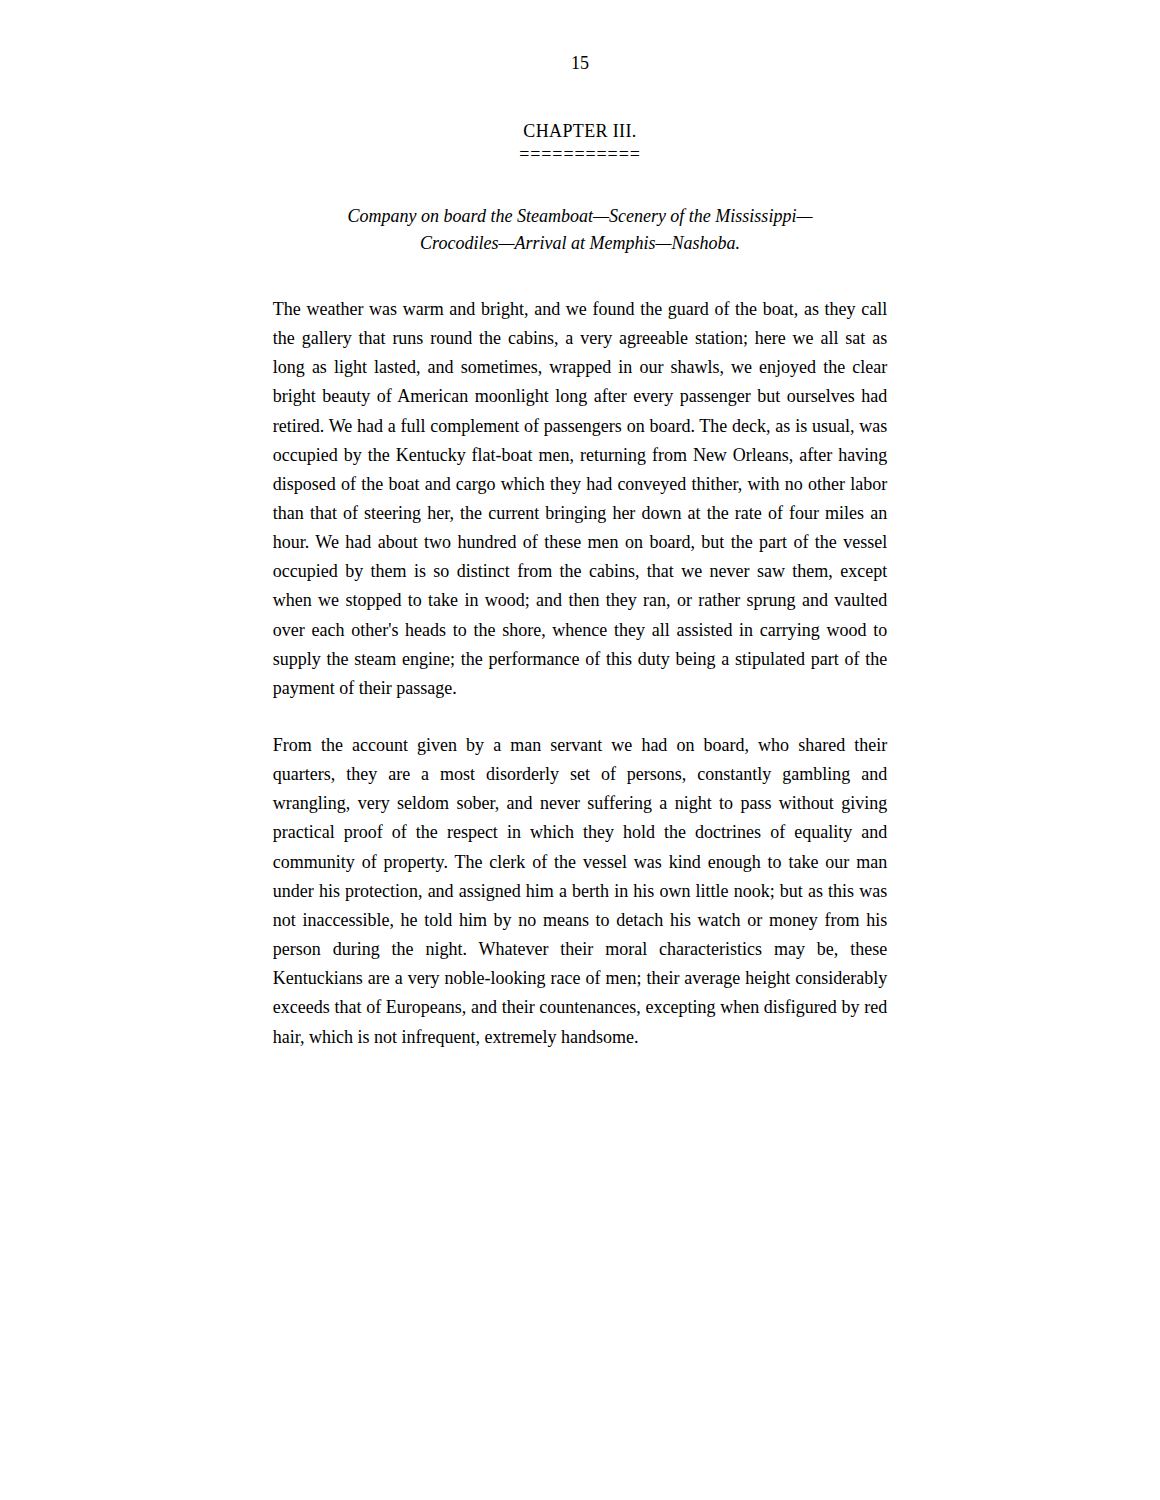15
CHAPTER III.
===========
Company on board the Steamboat—Scenery of the Mississippi—Crocodiles—Arrival at Memphis—Nashoba.
The weather was warm and bright, and we found the guard of the boat, as they call the gallery that runs round the cabins, a very agreeable station; here we all sat as long as light lasted, and sometimes, wrapped in our shawls, we enjoyed the clear bright beauty of American moonlight long after every passenger but ourselves had retired. We had a full complement of passengers on board. The deck, as is usual, was occupied by the Kentucky flat-boat men, returning from New Orleans, after having disposed of the boat and cargo which they had conveyed thither, with no other labor than that of steering her, the current bringing her down at the rate of four miles an hour. We had about two hundred of these men on board, but the part of the vessel occupied by them is so distinct from the cabins, that we never saw them, except when we stopped to take in wood; and then they ran, or rather sprung and vaulted over each other's heads to the shore, whence they all assisted in carrying wood to supply the steam engine; the performance of this duty being a stipulated part of the payment of their passage.
From the account given by a man servant we had on board, who shared their quarters, they are a most disorderly set of persons, constantly gambling and wrangling, very seldom sober, and never suffering a night to pass without giving practical proof of the respect in which they hold the doctrines of equality and community of property. The clerk of the vessel was kind enough to take our man under his protection, and assigned him a berth in his own little nook; but as this was not inaccessible, he told him by no means to detach his watch or money from his person during the night. Whatever their moral characteristics may be, these Kentuckians are a very noble-looking race of men; their average height considerably exceeds that of Europeans, and their countenances, excepting when disfigured by red hair, which is not infrequent, extremely handsome.